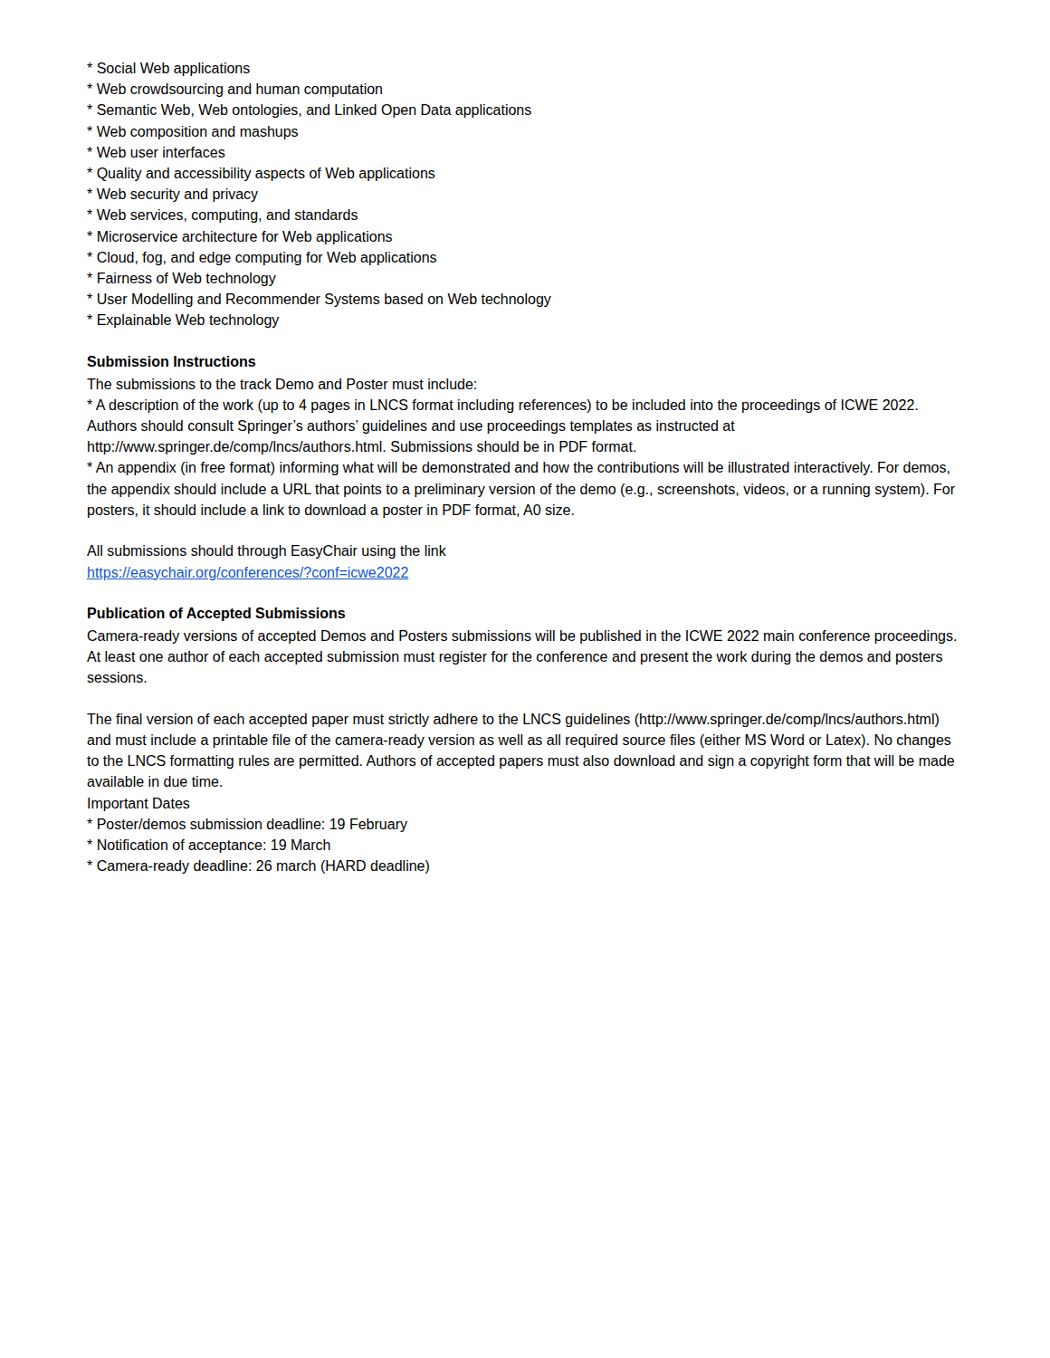Social Web applications
Web crowdsourcing and human computation
Semantic Web, Web ontologies, and Linked Open Data applications
Web composition and mashups
Web user interfaces
Quality and accessibility aspects of Web applications
Web security and privacy
Web services, computing, and standards
Microservice architecture for Web applications
Cloud, fog, and edge computing for Web applications
Fairness of Web technology
User Modelling and Recommender Systems based on Web technology
Explainable Web technology
Submission Instructions
The submissions to the track Demo and Poster must include:
A description of the work (up to 4 pages in LNCS format including references) to be included into the proceedings of ICWE 2022. Authors should consult Springer’s authors’ guidelines and use proceedings templates as instructed at http://www.springer.de/comp/lncs/authors.html. Submissions should be in PDF format.
An appendix (in free format) informing what will be demonstrated and how the contributions will be illustrated interactively. For demos, the appendix should include a URL that points to a preliminary version of the demo (e.g., screenshots, videos, or a running system). For posters, it should include a link to download a poster in PDF format, A0 size.
All submissions should through EasyChair using the link
https://easychair.org/conferences/?conf=icwe2022
Publication of Accepted Submissions
Camera-ready versions of accepted Demos and Posters submissions will be published in the ICWE 2022 main conference proceedings. At least one author of each accepted submission must register for the conference and present the work during the demos and posters sessions.
The final version of each accepted paper must strictly adhere to the LNCS guidelines (http://www.springer.de/comp/lncs/authors.html) and must include a printable file of the camera-ready version as well as all required source files (either MS Word or Latex). No changes to the LNCS formatting rules are permitted. Authors of accepted papers must also download and sign a copyright form that will be made available in due time.
Important Dates
Poster/demos submission deadline: 19 February
Notification of acceptance: 19 March
Camera-ready deadline: 26 march (HARD deadline)